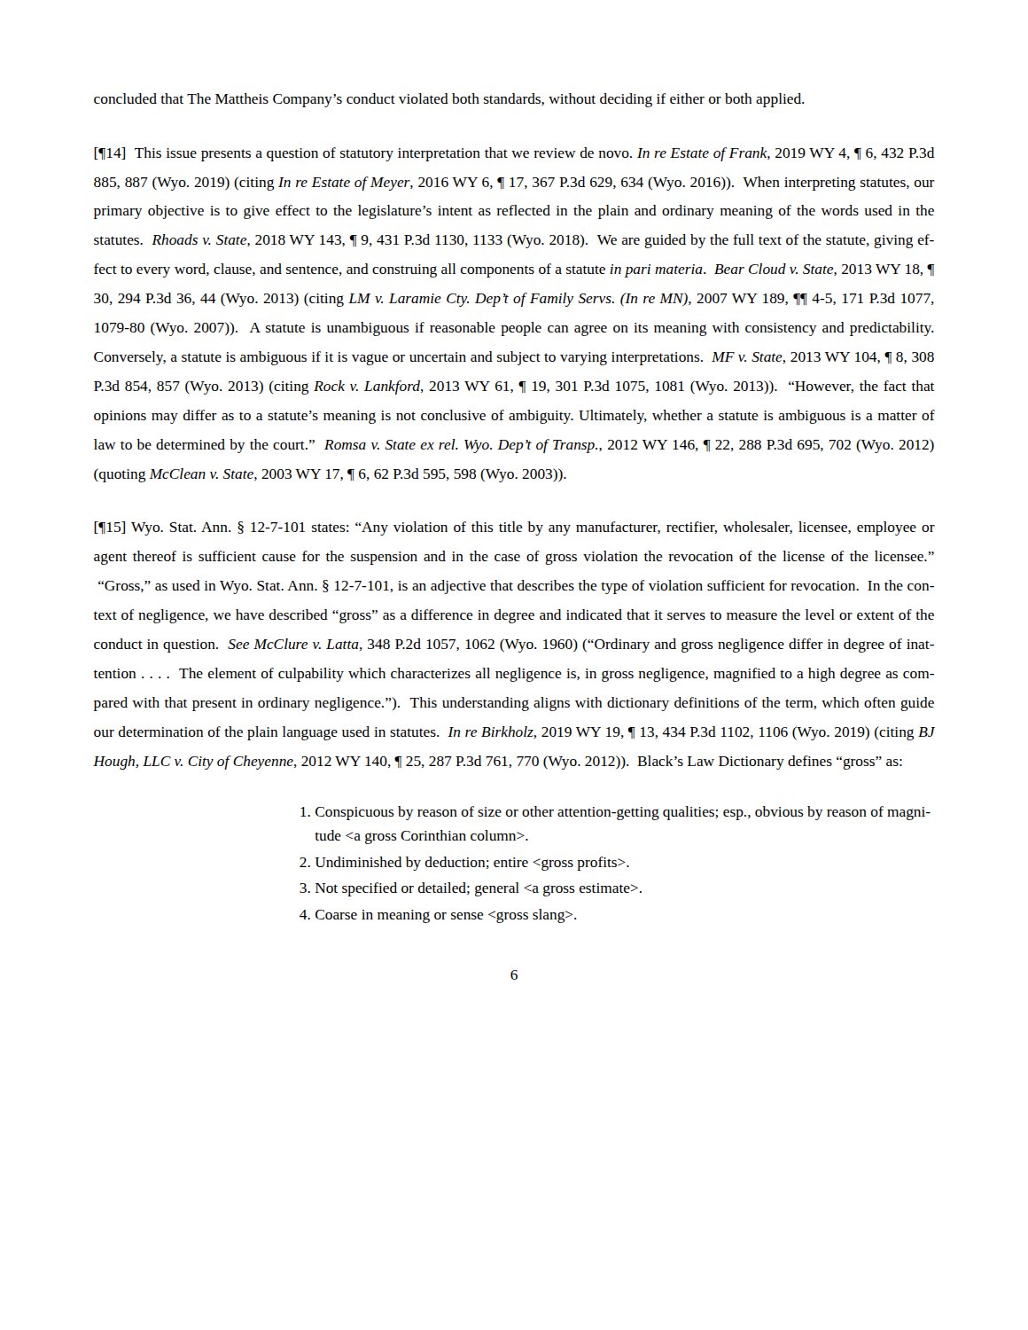concluded that The Mattheis Company’s conduct violated both standards, without deciding if either or both applied.
[¶14] This issue presents a question of statutory interpretation that we review de novo. In re Estate of Frank, 2019 WY 4, ¶ 6, 432 P.3d 885, 887 (Wyo. 2019) (citing In re Estate of Meyer, 2016 WY 6, ¶ 17, 367 P.3d 629, 634 (Wyo. 2016)). When interpreting statutes, our primary objective is to give effect to the legislature’s intent as reflected in the plain and ordinary meaning of the words used in the statutes. Rhoads v. State, 2018 WY 143, ¶ 9, 431 P.3d 1130, 1133 (Wyo. 2018). We are guided by the full text of the statute, giving effect to every word, clause, and sentence, and construing all components of a statute in pari materia. Bear Cloud v. State, 2013 WY 18, ¶ 30, 294 P.3d 36, 44 (Wyo. 2013) (citing LM v. Laramie Cty. Dep’t of Family Servs. (In re MN), 2007 WY 189, ¶¶ 4-5, 171 P.3d 1077, 1079-80 (Wyo. 2007)). A statute is unambiguous if reasonable people can agree on its meaning with consistency and predictability. Conversely, a statute is ambiguous if it is vague or uncertain and subject to varying interpretations. MF v. State, 2013 WY 104, ¶ 8, 308 P.3d 854, 857 (Wyo. 2013) (citing Rock v. Lankford, 2013 WY 61, ¶ 19, 301 P.3d 1075, 1081 (Wyo. 2013)). “However, the fact that opinions may differ as to a statute’s meaning is not conclusive of ambiguity. Ultimately, whether a statute is ambiguous is a matter of law to be determined by the court.” Romsa v. State ex rel. Wyo. Dep’t of Transp., 2012 WY 146, ¶ 22, 288 P.3d 695, 702 (Wyo. 2012) (quoting McClean v. State, 2003 WY 17, ¶ 6, 62 P.3d 595, 598 (Wyo. 2003)).
[¶15] Wyo. Stat. Ann. § 12-7-101 states: “Any violation of this title by any manufacturer, rectifier, wholesaler, licensee, employee or agent thereof is sufficient cause for the suspension and in the case of gross violation the revocation of the license of the licensee.” “Gross,” as used in Wyo. Stat. Ann. § 12-7-101, is an adjective that describes the type of violation sufficient for revocation. In the context of negligence, we have described “gross” as a difference in degree and indicated that it serves to measure the level or extent of the conduct in question. See McClure v. Latta, 348 P.2d 1057, 1062 (Wyo. 1960) (“Ordinary and gross negligence differ in degree of inattention . . . . The element of culpability which characterizes all negligence is, in gross negligence, magnified to a high degree as compared with that present in ordinary negligence.”). This understanding aligns with dictionary definitions of the term, which often guide our determination of the plain language used in statutes. In re Birkholz, 2019 WY 19, ¶ 13, 434 P.3d 1102, 1106 (Wyo. 2019) (citing BJ Hough, LLC v. City of Cheyenne, 2012 WY 140, ¶ 25, 287 P.3d 761, 770 (Wyo. 2012)). Black’s Law Dictionary defines “gross” as:
Conspicuous by reason of size or other attention-getting qualities; esp., obvious by reason of magnitude <a gross Corinthian column>.
Undiminished by deduction; entire <gross profits>.
Not specified or detailed; general <a gross estimate>.
Coarse in meaning or sense <gross slang>.
6